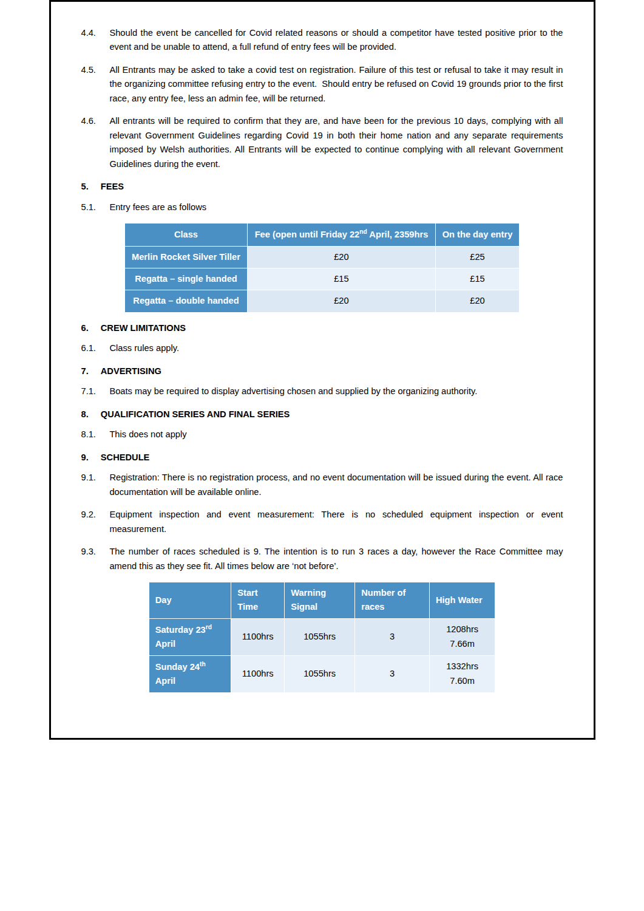4.4. Should the event be cancelled for Covid related reasons or should a competitor have tested positive prior to the event and be unable to attend, a full refund of entry fees will be provided.
4.5. All Entrants may be asked to take a covid test on registration. Failure of this test or refusal to take it may result in the organizing committee refusing entry to the event. Should entry be refused on Covid 19 grounds prior to the first race, any entry fee, less an admin fee, will be returned.
4.6. All entrants will be required to confirm that they are, and have been for the previous 10 days, complying with all relevant Government Guidelines regarding Covid 19 in both their home nation and any separate requirements imposed by Welsh authorities. All Entrants will be expected to continue complying with all relevant Government Guidelines during the event.
5.
Fees
5.1. Entry fees are as follows
| Class | Fee (open until Friday 22 nd April, 2359hrs | On the day entry |
| --- | --- | --- |
| Merlin Rocket Silver Tiller | £20 | £25 |
| Regatta – single handed | £15 | £15 |
| Regatta – double handed | £20 | £20 |
6.
Crew Limitations
6.1. Class rules apply.
7.
Advertising
7.1. Boats may be required to display advertising chosen and supplied by the organizing authority.
8.
Qualification Series and Final Series
8.1. This does not apply
9.
Schedule
9.1. Registration: There is no registration process, and no event documentation will be issued during the event. All race documentation will be available online.
9.2. Equipment inspection and event measurement: There is no scheduled equipment inspection or event measurement.
9.3. The number of races scheduled is 9. The intention is to run 3 races a day, however the Race Committee may amend this as they see fit. All times below are ‘not before’.
| Day | Start Time | Warning Signal | Number of races | High Water |
| --- | --- | --- | --- | --- |
| Saturday 23 rd April | 1100hrs | 1055hrs | 3 | 1208hrs 7.66m |
| Sunday 24 th April | 1100hrs | 1055hrs | 3 | 1332hrs 7.60m |